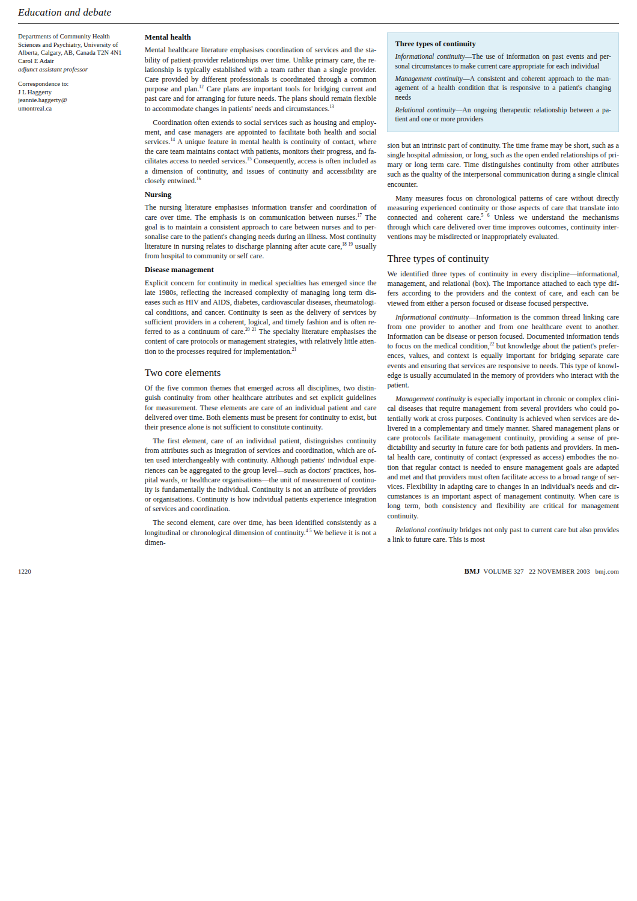Education and debate
Departments of Community Health Sciences and Psychiatry, University of Alberta, Calgary, AB, Canada T2N 4N1
Carol E Adair
adjunct assistant professor
Correspondence to:
J L Haggerty
jeannie.haggerty@
umontreal.ca
Mental health
Mental healthcare literature emphasises coordination of services and the stability of patient-provider relationships over time. Unlike primary care, the relationship is typically established with a team rather than a single provider. Care provided by different professionals is coordinated through a common purpose and plan.12 Care plans are important tools for bridging current and past care and for arranging for future needs. The plans should remain flexible to accommodate changes in patients' needs and circumstances.13
Coordination often extends to social services such as housing and employment, and case managers are appointed to facilitate both health and social services.14 A unique feature in mental health is continuity of contact, where the care team maintains contact with patients, monitors their progress, and facilitates access to needed services.15 Consequently, access is often included as a dimension of continuity, and issues of continuity and accessibility are closely entwined.16
Nursing
The nursing literature emphasises information transfer and coordination of care over time. The emphasis is on communication between nurses.17 The goal is to maintain a consistent approach to care between nurses and to personalise care to the patient's changing needs during an illness. Most continuity literature in nursing relates to discharge planning after acute care,18 19 usually from hospital to community or self care.
Disease management
Explicit concern for continuity in medical specialties has emerged since the late 1980s, reflecting the increased complexity of managing long term diseases such as HIV and AIDS, diabetes, cardiovascular diseases, rheumatological conditions, and cancer. Continuity is seen as the delivery of services by sufficient providers in a coherent, logical, and timely fashion and is often referred to as a continuum of care.20 21 The specialty literature emphasises the content of care protocols or management strategies, with relatively little attention to the processes required for implementation.21
Two core elements
Of the five common themes that emerged across all disciplines, two distinguish continuity from other healthcare attributes and set explicit guidelines for measurement. These elements are care of an individual patient and care delivered over time. Both elements must be present for continuity to exist, but their presence alone is not sufficient to constitute continuity.
The first element, care of an individual patient, distinguishes continuity from attributes such as integration of services and coordination, which are often used interchangeably with continuity. Although patients' individual experiences can be aggregated to the group level—such as doctors' practices, hospital wards, or healthcare organisations—the unit of measurement of continuity is fundamentally the individual. Continuity is not an attribute of providers or organisations. Continuity is how individual patients experience integration of services and coordination.
The second element, care over time, has been identified consistently as a longitudinal or chronological dimension of continuity.4 5 We believe it is not a dimen-
Three types of continuity
Informational continuity—The use of information on past events and personal circumstances to make current care appropriate for each individual
Management continuity—A consistent and coherent approach to the management of a health condition that is responsive to a patient's changing needs
Relational continuity—An ongoing therapeutic relationship between a patient and one or more providers
sion but an intrinsic part of continuity. The time frame may be short, such as a single hospital admission, or long, such as the open ended relationships of primary or long term care. Time distinguishes continuity from other attributes such as the quality of the interpersonal communication during a single clinical encounter.
Many measures focus on chronological patterns of care without directly measuring experienced continuity or those aspects of care that translate into connected and coherent care.5 6 Unless we understand the mechanisms through which care delivered over time improves outcomes, continuity interventions may be misdirected or inappropriately evaluated.
Three types of continuity
We identified three types of continuity in every discipline—informational, management, and relational (box). The importance attached to each type differs according to the providers and the context of care, and each can be viewed from either a person focused or disease focused perspective.
Informational continuity—Information is the common thread linking care from one provider to another and from one healthcare event to another. Information can be disease or person focused. Documented information tends to focus on the medical condition,22 but knowledge about the patient's preferences, values, and context is equally important for bridging separate care events and ensuring that services are responsive to needs. This type of knowledge is usually accumulated in the memory of providers who interact with the patient.
Management continuity is especially important in chronic or complex clinical diseases that require management from several providers who could potentially work at cross purposes. Continuity is achieved when services are delivered in a complementary and timely manner. Shared management plans or care protocols facilitate management continuity, providing a sense of predictability and security in future care for both patients and providers. In mental health care, continuity of contact (expressed as access) embodies the notion that regular contact is needed to ensure management goals are adapted and met and that providers must often facilitate access to a broad range of services. Flexibility in adapting care to changes in an individual's needs and circumstances is an important aspect of management continuity. When care is long term, both consistency and flexibility are critical for management continuity.
Relational continuity bridges not only past to current care but also provides a link to future care. This is most
1220
BMJ VOLUME 327 22 NOVEMBER 2003 bmj.com